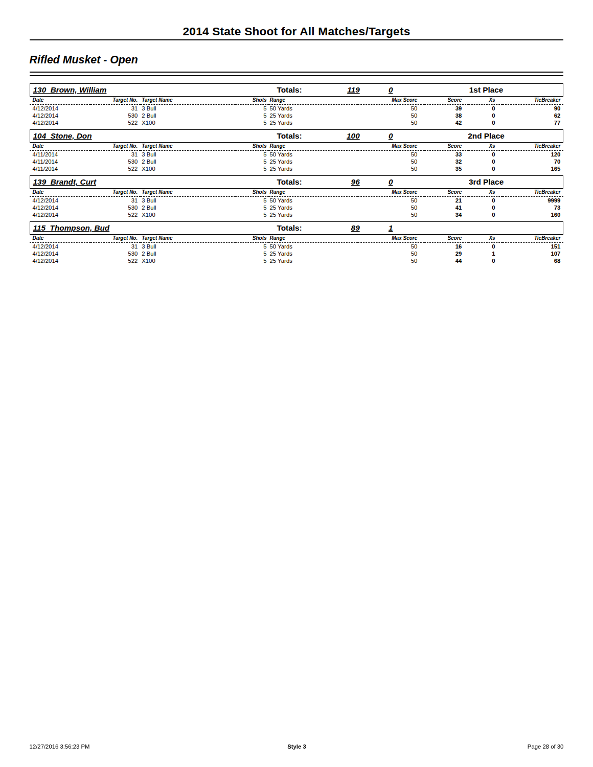2014 State Shoot for All Matches/Targets
Rifled Musket - Open
| 130 Brown, William | Totals: | 119 | 0 | 1st Place |
| Date | Target No. | Target Name | Shots | Range | Max Score | Score | Xs | TieBreaker |
| 4/12/2014 | 31 | 3 Bull | 5 | 50 Yards | 50 | 39 | 0 | 90 |
| 4/12/2014 | 530 | 2 Bull | 5 | 25 Yards | 50 | 38 | 0 | 62 |
| 4/12/2014 | 522 | X100 | 5 | 25 Yards | 50 | 42 | 0 | 77 |
| 104 Stone, Don | Totals: | 100 | 0 | 2nd Place |
| Date | Target No. | Target Name | Shots | Range | Max Score | Score | Xs | TieBreaker |
| 4/11/2014 | 31 | 3 Bull | 5 | 50 Yards | 50 | 33 | 0 | 120 |
| 4/11/2014 | 530 | 2 Bull | 5 | 25 Yards | 50 | 32 | 0 | 70 |
| 4/11/2014 | 522 | X100 | 5 | 25 Yards | 50 | 35 | 0 | 165 |
| 139 Brandt, Curt | Totals: | 96 | 0 | 3rd Place |
| Date | Target No. | Target Name | Shots | Range | Max Score | Score | Xs | TieBreaker |
| 4/12/2014 | 31 | 3 Bull | 5 | 50 Yards | 50 | 21 | 0 | 9999 |
| 4/12/2014 | 530 | 2 Bull | 5 | 25 Yards | 50 | 41 | 0 | 73 |
| 4/12/2014 | 522 | X100 | 5 | 25 Yards | 50 | 34 | 0 | 160 |
| 115 Thompson, Bud | Totals: | 89 | 1 | |
| Date | Target No. | Target Name | Shots | Range | Max Score | Score | Xs | TieBreaker |
| 4/12/2014 | 31 | 3 Bull | 5 | 50 Yards | 50 | 16 | 0 | 151 |
| 4/12/2014 | 530 | 2 Bull | 5 | 25 Yards | 50 | 29 | 1 | 107 |
| 4/12/2014 | 522 | X100 | 5 | 25 Yards | 50 | 44 | 0 | 68 |
| 12/27/2016 3:56:23 PM | Style 3 | Page 28 of 30 |